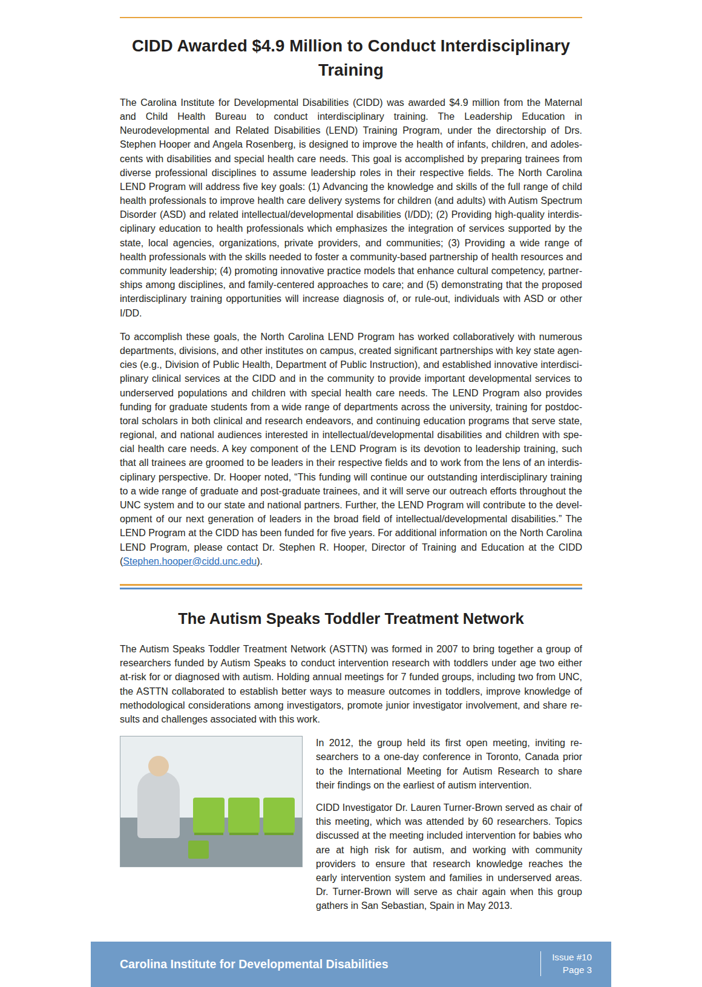CIDD Awarded $4.9 Million to Conduct Interdisciplinary Training
The Carolina Institute for Developmental Disabilities (CIDD) was awarded $4.9 million from the Maternal and Child Health Bureau to conduct interdisciplinary training. The Leadership Education in Neurodevelopmental and Related Disabilities (LEND) Training Program, under the directorship of Drs. Stephen Hooper and Angela Rosenberg, is designed to improve the health of infants, children, and adolescents with disabilities and special health care needs. This goal is accomplished by preparing trainees from diverse professional disciplines to assume leadership roles in their respective fields. The North Carolina LEND Program will address five key goals: (1) Advancing the knowledge and skills of the full range of child health professionals to improve health care delivery systems for children (and adults) with Autism Spectrum Disorder (ASD) and related intellectual/developmental disabilities (I/DD); (2) Providing high-quality interdisciplinary education to health professionals which emphasizes the integration of services supported by the state, local agencies, organizations, private providers, and communities; (3) Providing a wide range of health professionals with the skills needed to foster a community-based partnership of health resources and community leadership; (4) promoting innovative practice models that enhance cultural competency, partnerships among disciplines, and family-centered approaches to care; and (5) demonstrating that the proposed interdisciplinary training opportunities will increase diagnosis of, or rule-out, individuals with ASD or other I/DD.
To accomplish these goals, the North Carolina LEND Program has worked collaboratively with numerous departments, divisions, and other institutes on campus, created significant partnerships with key state agencies (e.g., Division of Public Health, Department of Public Instruction), and established innovative interdisciplinary clinical services at the CIDD and in the community to provide important developmental services to underserved populations and children with special health care needs. The LEND Program also provides funding for graduate students from a wide range of departments across the university, training for postdoctoral scholars in both clinical and research endeavors, and continuing education programs that serve state, regional, and national audiences interested in intellectual/developmental disabilities and children with special health care needs. A key component of the LEND Program is its devotion to leadership training, such that all trainees are groomed to be leaders in their respective fields and to work from the lens of an interdisciplinary perspective. Dr. Hooper noted, “This funding will continue our outstanding interdisciplinary training to a wide range of graduate and post-graduate trainees, and it will serve our outreach efforts throughout the UNC system and to our state and national partners. Further, the LEND Program will contribute to the development of our next generation of leaders in the broad field of intellectual/developmental disabilities.” The LEND Program at the CIDD has been funded for five years. For additional information on the North Carolina LEND Program, please contact Dr. Stephen R. Hooper, Director of Training and Education at the CIDD (Stephen.hooper@cidd.unc.edu).
The Autism Speaks Toddler Treatment Network
The Autism Speaks Toddler Treatment Network (ASTTN) was formed in 2007 to bring together a group of researchers funded by Autism Speaks to conduct intervention research with toddlers under age two either at-risk for or diagnosed with autism. Holding annual meetings for 7 funded groups, including two from UNC, the ASTTN collaborated to establish better ways to measure outcomes in toddlers, improve knowledge of methodological considerations among investigators, promote junior investigator involvement, and share results and challenges associated with this work.
In 2012, the group held its first open meeting, inviting researchers to a one-day conference in Toronto, Canada prior to the International Meeting for Autism Research to share their findings on the earliest of autism intervention.
CIDD Investigator Dr. Lauren Turner-Brown served as chair of this meeting, which was attended by 60 researchers. Topics discussed at the meeting included intervention for babies who are at high risk for autism, and working with community providers to ensure that research knowledge reaches the early intervention system and families in underserved areas. Dr. Turner-Brown will serve as chair again when this group gathers in San Sebastian, Spain in May 2013.
Carolina Institute for Developmental Disabilities
Issue #10
Page 3